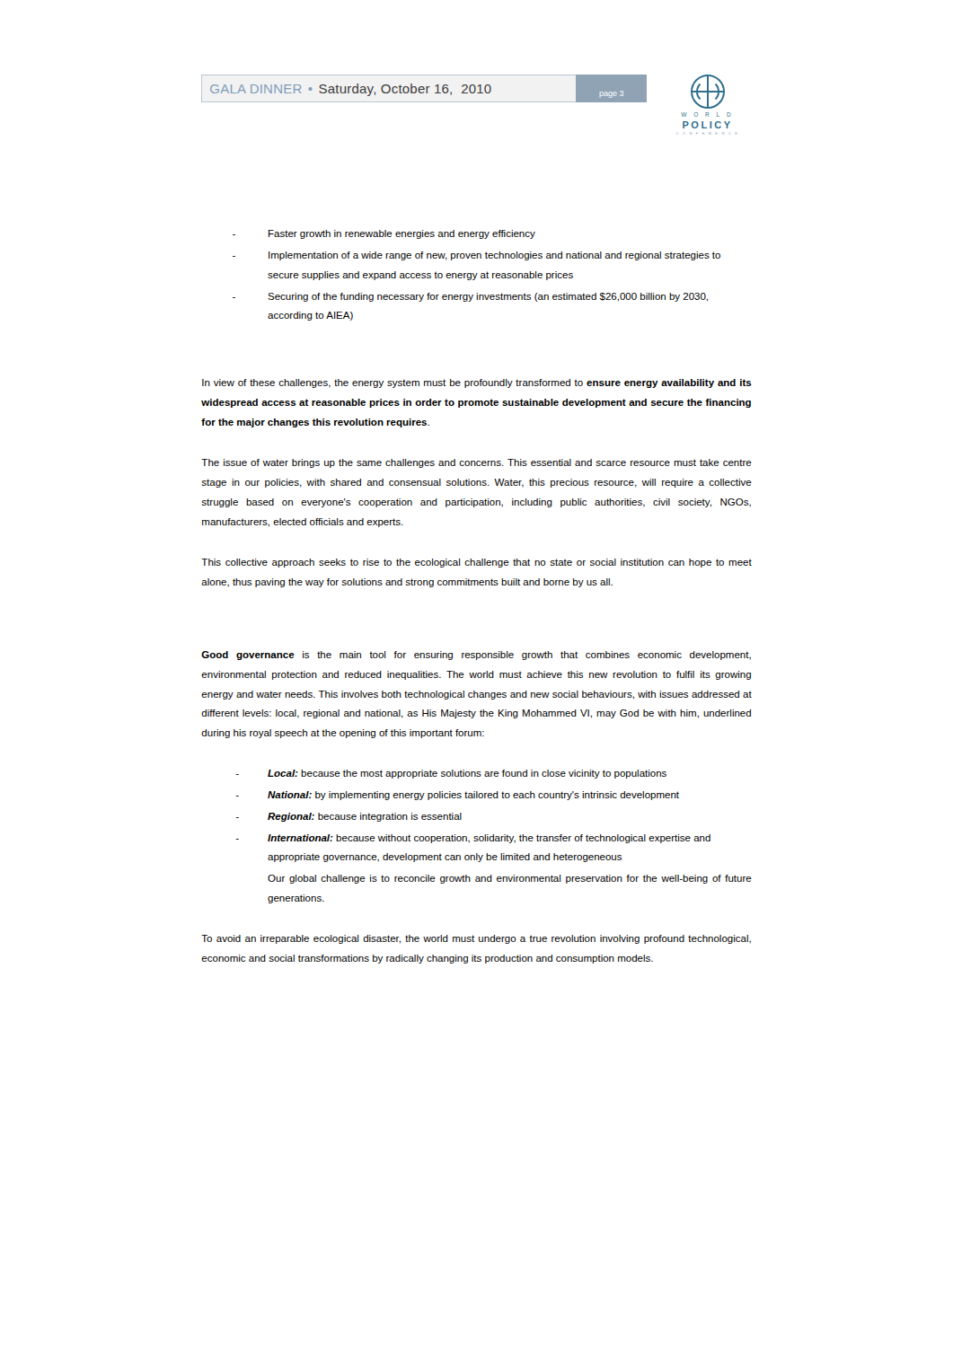GALA DINNER • Saturday, October 16, 2010
page 3
W O R L D
POLICY
C O N F E R E N C E
Faster growth in renewable energies and energy efficiency
Implementation of a wide range of new, proven technologies and national and regional strategies to secure supplies and expand access to energy at reasonable prices
Securing of the funding necessary for energy investments (an estimated $26,000 billion by 2030, according to AIEA)
In view of these challenges, the energy system must be profoundly transformed to ensure energy availability and its widespread access at reasonable prices in order to promote sustainable development and secure the financing for the major changes this revolution requires.
The issue of water brings up the same challenges and concerns. This essential and scarce resource must take centre stage in our policies, with shared and consensual solutions. Water, this precious resource, will require a collective struggle based on everyone's cooperation and participation, including public authorities, civil society, NGOs, manufacturers, elected officials and experts.
This collective approach seeks to rise to the ecological challenge that no state or social institution can hope to meet alone, thus paving the way for solutions and strong commitments built and borne by us all.
Good governance is the main tool for ensuring responsible growth that combines economic development, environmental protection and reduced inequalities. The world must achieve this new revolution to fulfil its growing energy and water needs. This involves both technological changes and new social behaviours, with issues addressed at different levels: local, regional and national, as His Majesty the King Mohammed VI, may God be with him, underlined during his royal speech at the opening of this important forum:
Local: because the most appropriate solutions are found in close vicinity to populations
National: by implementing energy policies tailored to each country's intrinsic development
Regional: because integration is essential
International: because without cooperation, solidarity, the transfer of technological expertise and appropriate governance, development can only be limited and heterogeneous
Our global challenge is to reconcile growth and environmental preservation for the well-being of future generations.
To avoid an irreparable ecological disaster, the world must undergo a true revolution involving profound technological, economic and social transformations by radically changing its production and consumption models.